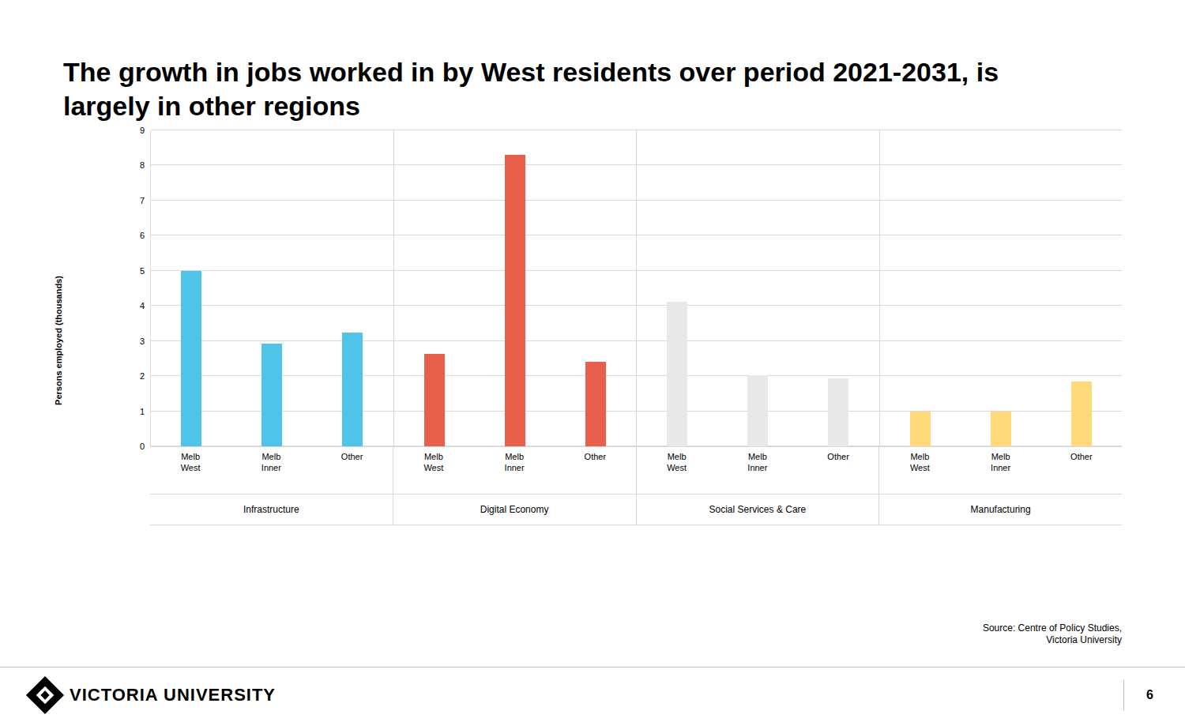The growth in jobs worked in by West residents over period 2021-2031, is largely in other regions
Persons employed (thousands)
0
1
2
3
4
5
6
7
8
9
Melb
West
Melb
Inner
Other
Melb
West
Melb
Inner
Other
Melb
West
Melb
Inner
Other
Melb
West
Melb
Inner
Other
Infrastructure
Digital Economy
Social Services & Care
Manufacturing
Source: Centre of Policy Studies,
Victoria University
VICTORIA UNIVERSITY
6